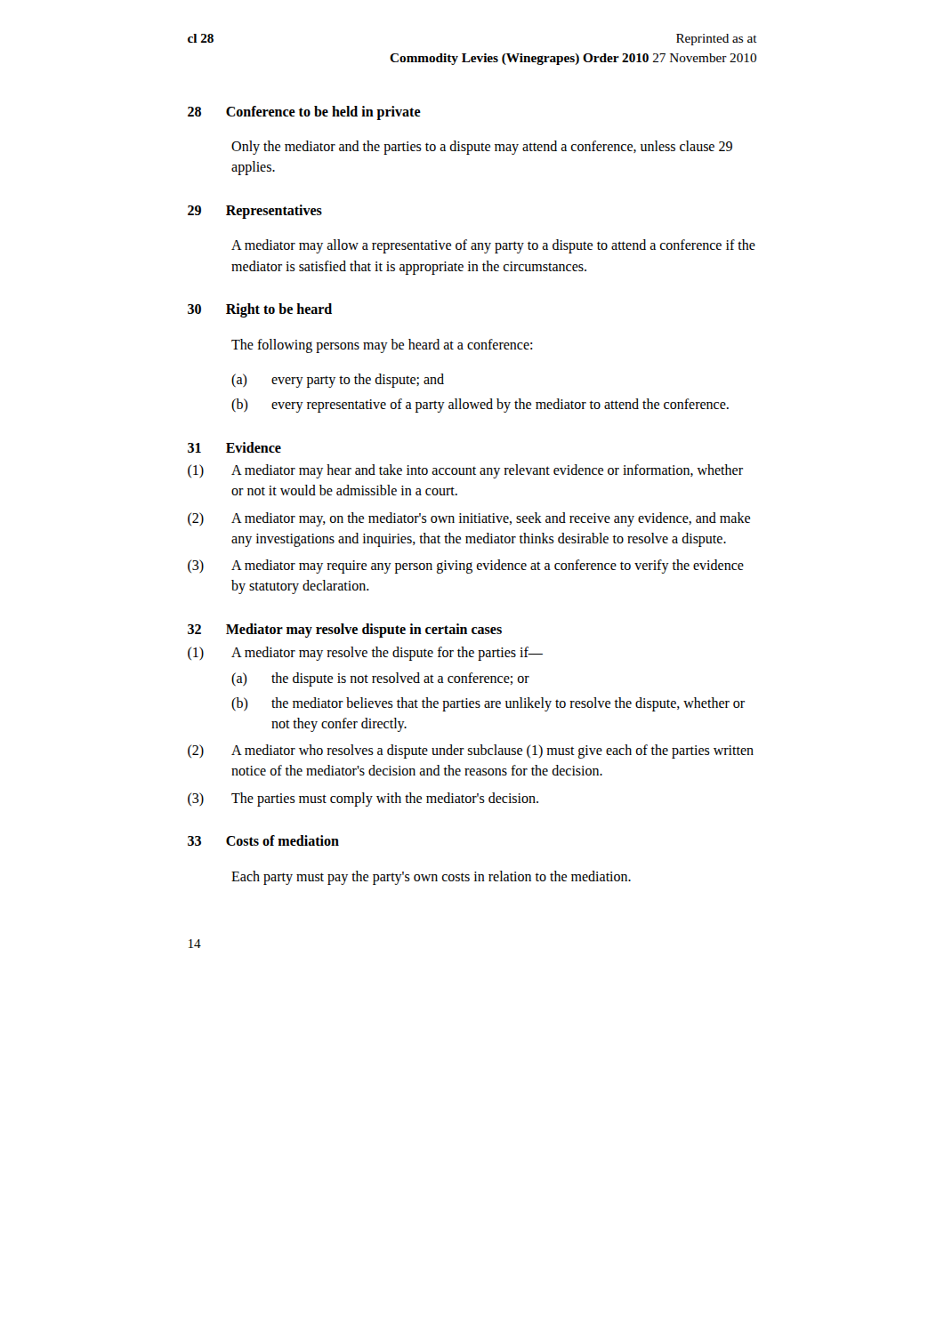cl 28
Reprinted as at
Commodity Levies (Winegrapes) Order 2010 27 November 2010
28 Conference to be held in private
Only the mediator and the parties to a dispute may attend a conference, unless clause 29 applies.
29 Representatives
A mediator may allow a representative of any party to a dispute to attend a conference if the mediator is satisfied that it is appropriate in the circumstances.
30 Right to be heard
The following persons may be heard at a conference:
(a) every party to the dispute; and
(b) every representative of a party allowed by the mediator to attend the conference.
31 Evidence
(1) A mediator may hear and take into account any relevant evidence or information, whether or not it would be admissible in a court.
(2) A mediator may, on the mediator's own initiative, seek and receive any evidence, and make any investigations and inquiries, that the mediator thinks desirable to resolve a dispute.
(3) A mediator may require any person giving evidence at a conference to verify the evidence by statutory declaration.
32 Mediator may resolve dispute in certain cases
(1) A mediator may resolve the dispute for the parties if—
(a) the dispute is not resolved at a conference; or
(b) the mediator believes that the parties are unlikely to resolve the dispute, whether or not they confer directly.
(2) A mediator who resolves a dispute under subclause (1) must give each of the parties written notice of the mediator's decision and the reasons for the decision.
(3) The parties must comply with the mediator's decision.
33 Costs of mediation
Each party must pay the party's own costs in relation to the mediation.
14